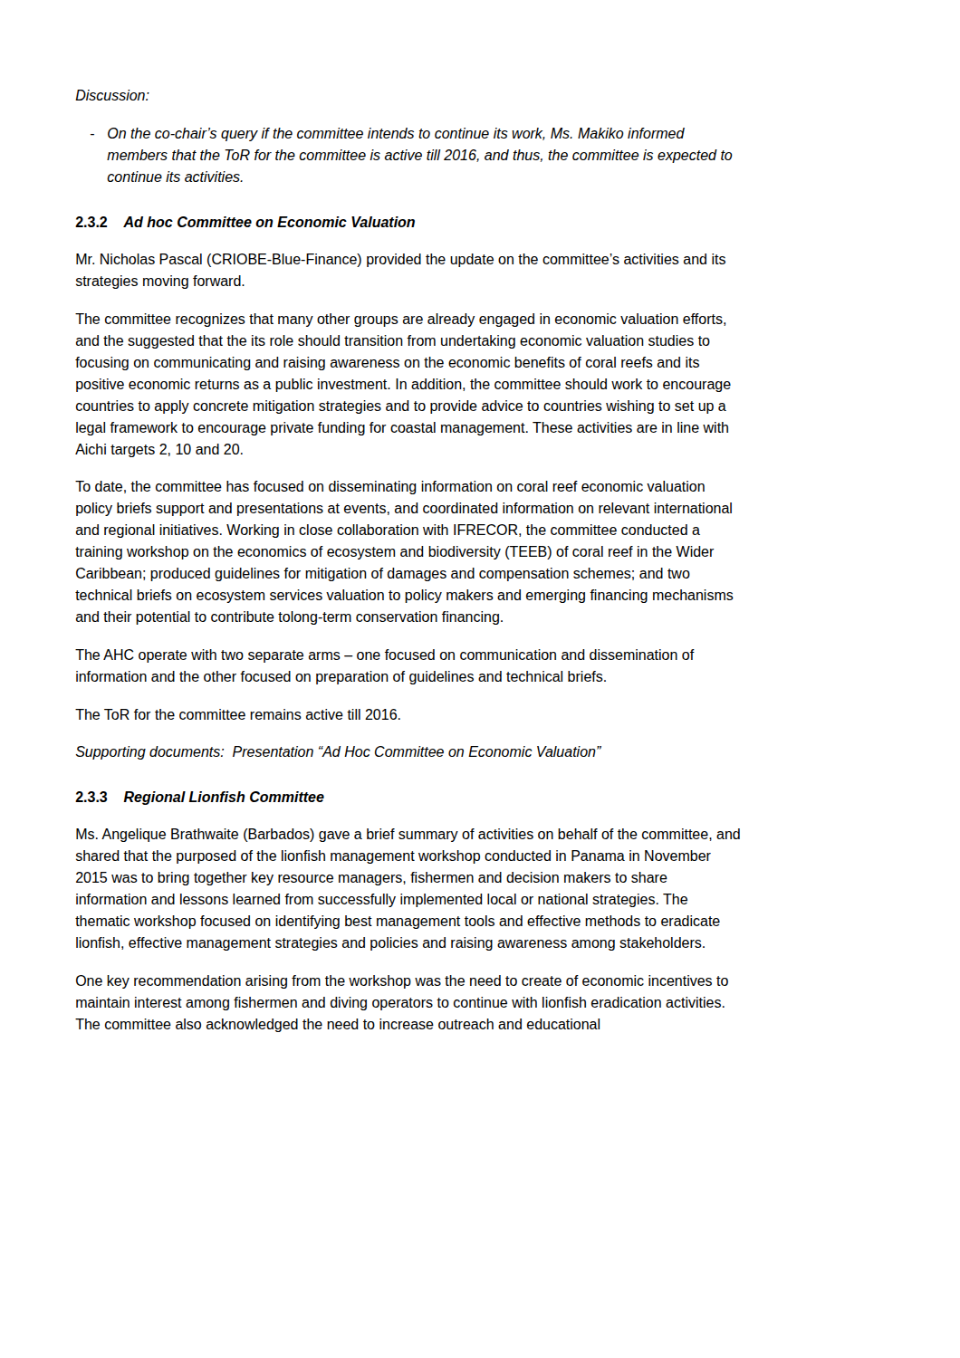Discussion:
On the co-chair’s query if the committee intends to continue its work, Ms. Makiko informed members that the ToR for the committee is active till 2016, and thus, the committee is expected to continue its activities.
2.3.2 Ad hoc Committee on Economic Valuation
Mr. Nicholas Pascal (CRIOBE-Blue-Finance) provided the update on the committee’s activities and its strategies moving forward.
The committee recognizes that many other groups are already engaged in economic valuation efforts, and the suggested that the its role should transition from undertaking economic valuation studies to focusing on communicating and raising awareness on the economic benefits of coral reefs and its positive economic returns as a public investment. In addition, the committee should work to encourage countries to apply concrete mitigation strategies and to provide advice to countries wishing to set up a legal framework to encourage private funding for coastal management. These activities are in line with Aichi targets 2, 10 and 20.
To date, the committee has focused on disseminating information on coral reef economic valuation policy briefs support and presentations at events, and coordinated information on relevant international and regional initiatives. Working in close collaboration with IFRECOR, the committee conducted a training workshop on the economics of ecosystem and biodiversity (TEEB) of coral reef in the Wider Caribbean; produced guidelines for mitigation of damages and compensation schemes; and two technical briefs on ecosystem services valuation to policy makers and emerging financing mechanisms and their potential to contribute tolong-term conservation financing.
The AHC operate with two separate arms – one focused on communication and dissemination of information and the other focused on preparation of guidelines and technical briefs.
The ToR for the committee remains active till 2016.
Supporting documents: Presentation “Ad Hoc Committee on Economic Valuation”
2.3.3 Regional Lionfish Committee
Ms. Angelique Brathwaite (Barbados) gave a brief summary of activities on behalf of the committee, and shared that the purposed of the lionfish management workshop conducted in Panama in November 2015 was to bring together key resource managers, fishermen and decision makers to share information and lessons learned from successfully implemented local or national strategies. The thematic workshop focused on identifying best management tools and effective methods to eradicate lionfish, effective management strategies and policies and raising awareness among stakeholders.
One key recommendation arising from the workshop was the need to create of economic incentives to maintain interest among fishermen and diving operators to continue with lionfish eradication activities. The committee also acknowledged the need to increase outreach and educational